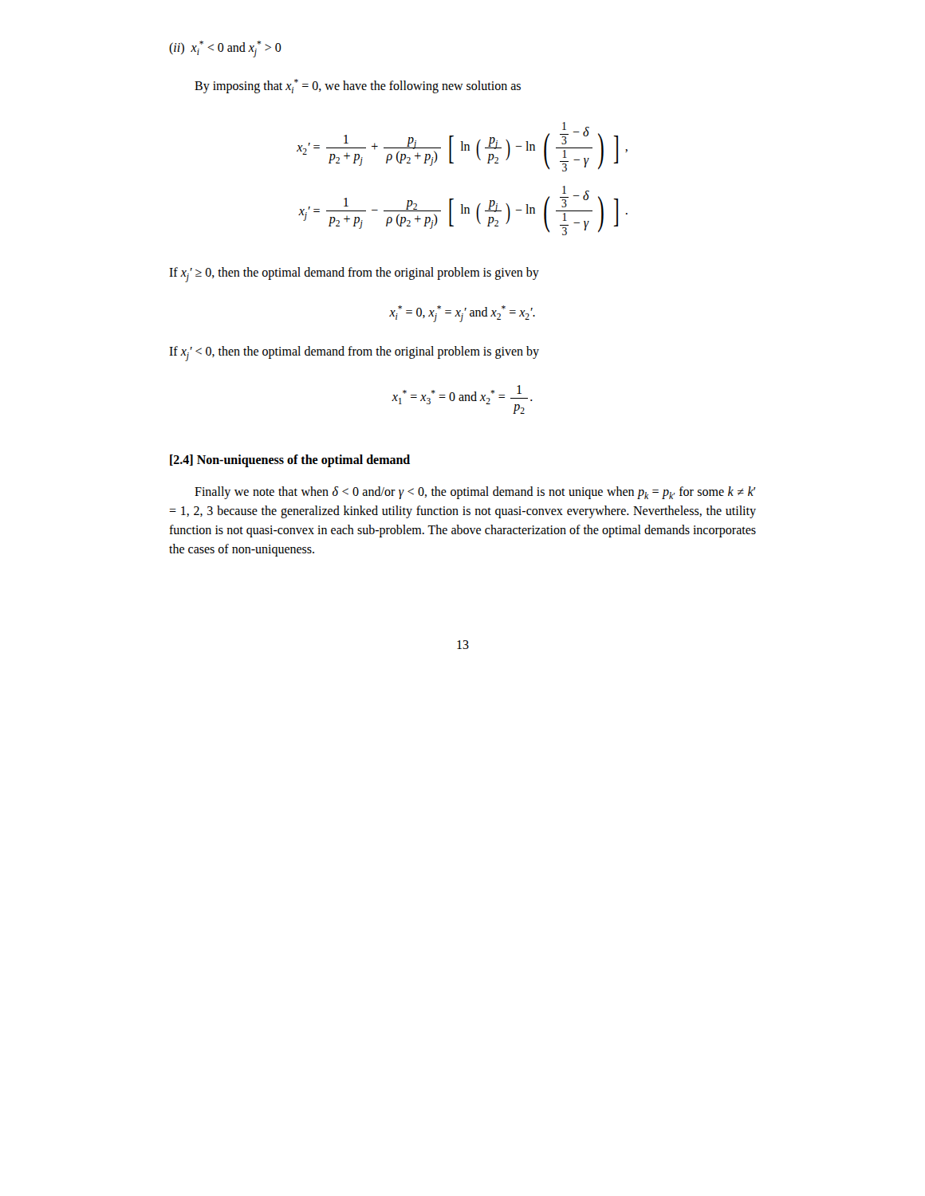(ii) xi* < 0 and xj* > 0
By imposing that xi* = 0, we have the following new solution as
| x 2 ′ = | 1 p 2 + p j + p j ρ ( p 2 + p j ) [ ln ( p j p 2 ) − ln ( 1 3 − δ 1 3 − γ ) ] , |
| x j ′ = | 1 p 2 + p j − p 2 ρ ( p 2 + p j ) [ ln ( p j p 2 ) − ln ( 1 3 − δ 1 3 − γ ) ] . |
If xj′ ≥ 0, then the optimal demand from the original problem is given by
xi* = 0, xj* = xj′ and x2* = x2′.
If xj′ < 0, then the optimal demand from the original problem is given by
x1* = x3* = 0 and x2* = 1 p2.
[2.4] Non-uniqueness of the optimal demand
Finally we note that when δ < 0 and/or γ < 0, the optimal demand is not unique when pk = pk′ for some k ≠ k′ = 1, 2, 3 because the generalized kinked utility function is not quasi-convex everywhere. Nevertheless, the utility function is not quasi-convex in each sub-problem. The above characterization of the optimal demands incorporates the cases of non-uniqueness.
13